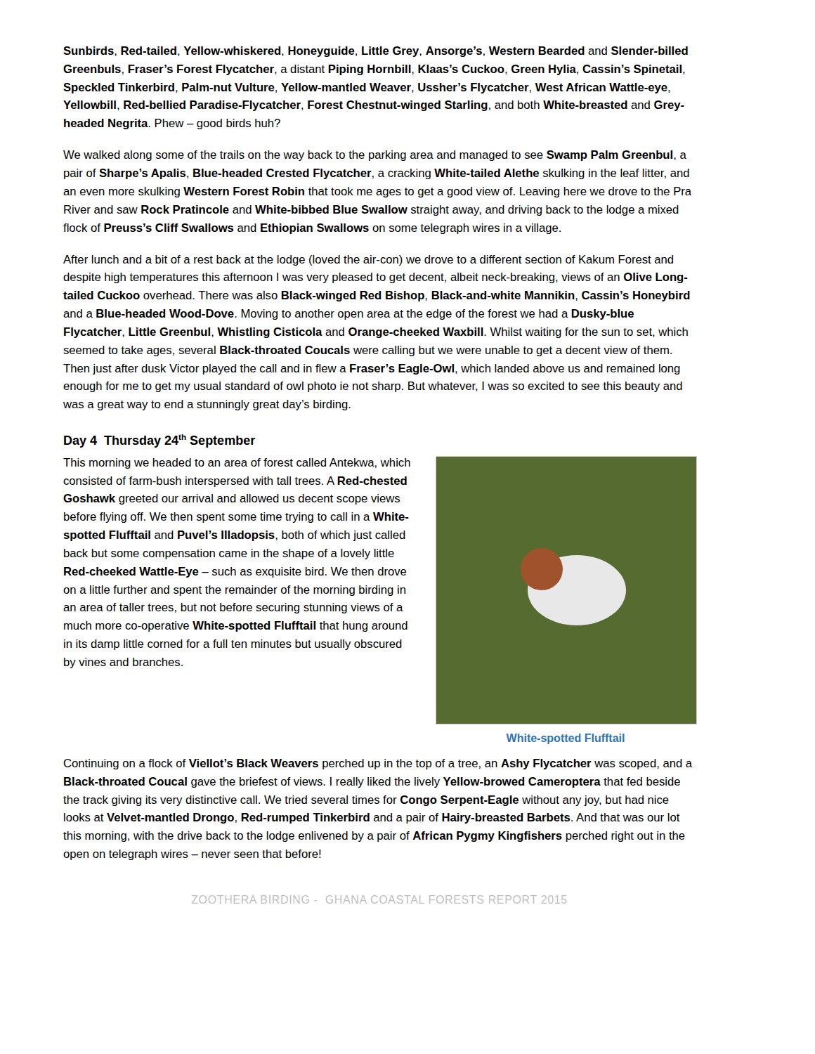Sunbirds, Red-tailed, Yellow-whiskered, Honeyguide, Little Grey, Ansorge’s, Western Bearded and Slender-billed Greenbuls, Fraser’s Forest Flycatcher, a distant Piping Hornbill, Klaas’s Cuckoo, Green Hylia, Cassin’s Spinetail, Speckled Tinkerbird, Palm-nut Vulture, Yellow-mantled Weaver, Ussher’s Flycatcher, West African Wattle-eye, Yellowbill, Red-bellied Paradise-Flycatcher, Forest Chestnut-winged Starling, and both White-breasted and Grey-headed Negrita. Phew – good birds huh?
We walked along some of the trails on the way back to the parking area and managed to see Swamp Palm Greenbul, a pair of Sharpe’s Apalis, Blue-headed Crested Flycatcher, a cracking White-tailed Alethe skulking in the leaf litter, and an even more skulking Western Forest Robin that took me ages to get a good view of. Leaving here we drove to the Pra River and saw Rock Pratincole and White-bibbed Blue Swallow straight away, and driving back to the lodge a mixed flock of Preuss’s Cliff Swallows and Ethiopian Swallows on some telegraph wires in a village.
After lunch and a bit of a rest back at the lodge (loved the air-con) we drove to a different section of Kakum Forest and despite high temperatures this afternoon I was very pleased to get decent, albeit neck-breaking, views of an Olive Long-tailed Cuckoo overhead. There was also Black-winged Red Bishop, Black-and-white Mannikin, Cassin’s Honeybird and a Blue-headed Wood-Dove. Moving to another open area at the edge of the forest we had a Dusky-blue Flycatcher, Little Greenbul, Whistling Cisticola and Orange-cheeked Waxbill. Whilst waiting for the sun to set, which seemed to take ages, several Black-throated Coucals were calling but we were unable to get a decent view of them. Then just after dusk Victor played the call and in flew a Fraser’s Eagle-Owl, which landed above us and remained long enough for me to get my usual standard of owl photo ie not sharp. But whatever, I was so excited to see this beauty and was a great way to end a stunningly great day’s birding.
Day 4 Thursday 24th September
White-spotted Flufftail
This morning we headed to an area of forest called Antekwa, which consisted of farm-bush interspersed with tall trees. A Red-chested Goshawk greeted our arrival and allowed us decent scope views before flying off. We then spent some time trying to call in a White-spotted Flufftail and Puvel’s Illadopsis, both of which just called back but some compensation came in the shape of a lovely little Red-cheeked Wattle-Eye – such as exquisite bird. We then drove on a little further and spent the remainder of the morning birding in an area of taller trees, but not before securing stunning views of a much more co-operative White-spotted Flufftail that hung around in its damp little corned for a full ten minutes but usually obscured by vines and branches.
Continuing on a flock of Viellot’s Black Weavers perched up in the top of a tree, an Ashy Flycatcher was scoped, and a Black-throated Coucal gave the briefest of views. I really liked the lively Yellow-browed Cameroptera that fed beside the track giving its very distinctive call. We tried several times for Congo Serpent-Eagle without any joy, but had nice looks at Velvet-mantled Drongo, Red-rumped Tinkerbird and a pair of Hairy-breasted Barbets. And that was our lot this morning, with the drive back to the lodge enlivened by a pair of African Pygmy Kingfishers perched right out in the open on telegraph wires – never seen that before!
ZOOTHERA BIRDING - GHANA COASTAL FORESTS REPORT 2015